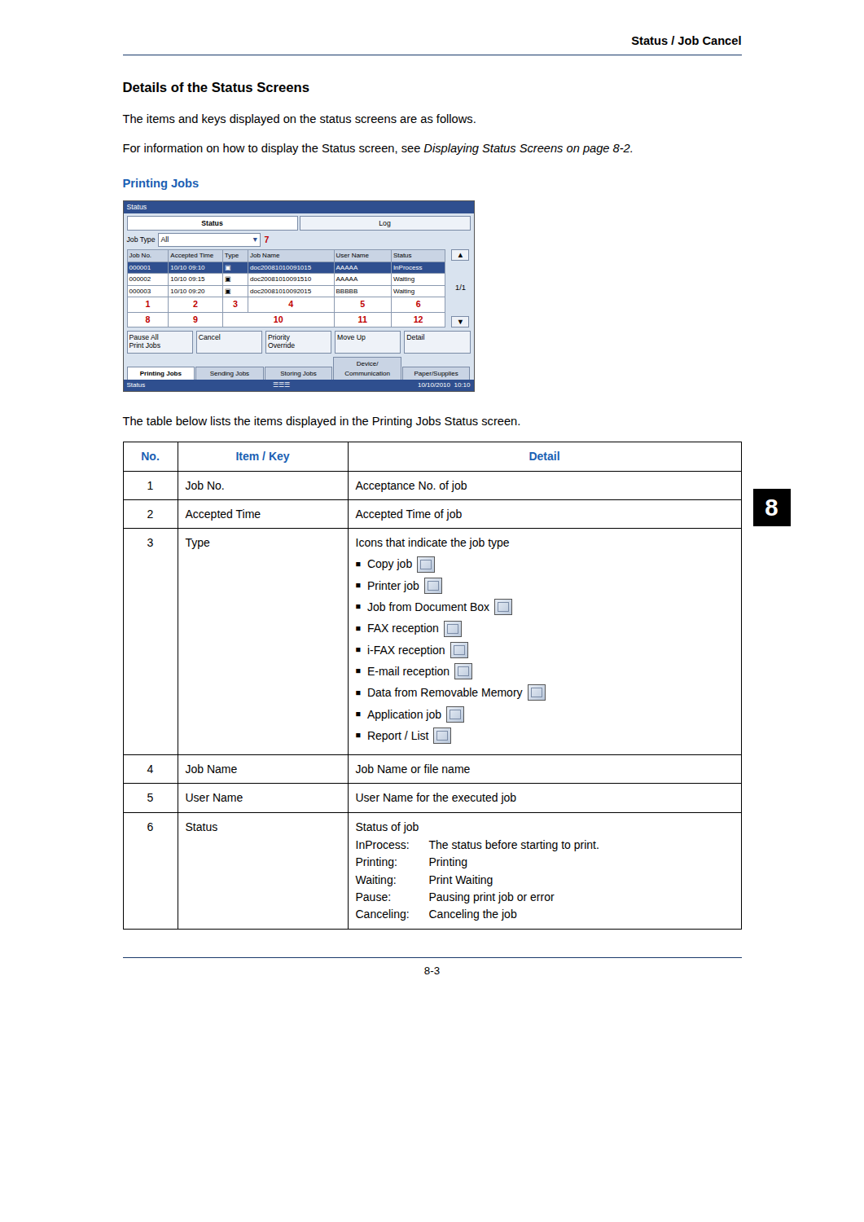Status / Job Cancel
Details of the Status Screens
The items and keys displayed on the status screens are as follows.
For information on how to display the Status screen, see Displaying Status Screens on page 8-2.
Printing Jobs
Status
Status
Log
Job Type All▼ 7
| Job No. | Accepted Time | Type | Job Name | User Name | Status |
| --- | --- | --- | --- | --- | --- |
| 000001 | 10/10 09:10 | ▣ | doc20081010091015 | AAAAA | InProcess |
| 000002 | 10/10 09:15 | ▣ | doc20081010091510 | AAAAA | Waiting |
| 000003 | 10/10 09:20 | ▣ | doc20081010092015 | BBBBB | Waiting |
| 1 | 2 | 3 | 4 | 5 | 6 |
| 8 | 9 | 10 | 11 | 12 |
▲
1/1
▼
Pause All
Print Jobs
Cancel
Priority
Override
Move Up
Detail
Printing Jobs
Sending Jobs
Storing Jobs
Device/
Communication
Paper/Supplies
Status ☰☰☰ 10/10/2010 10:10
The table below lists the items displayed in the Printing Jobs Status screen.
| No. | Item / Key | Detail |
| --- | --- | --- |
| 1 | Job No. | Acceptance No. of job |
| 2 | Accepted Time | Accepted Time of job |
| 3 | Type | Icons that indicate the job type Copy job Printer job Job from Document Box FAX reception i-FAX reception E-mail reception Data from Removable Memory Application job Report / List |
| 4 | Job Name | Job Name or file name |
| 5 | User Name | User Name for the executed job |
| 6 | Status | Status of job InProcess: The status before starting to print. Printing: Printing Waiting: Print Waiting Pause: Pausing print job or error Canceling: Canceling the job |
8
8-3